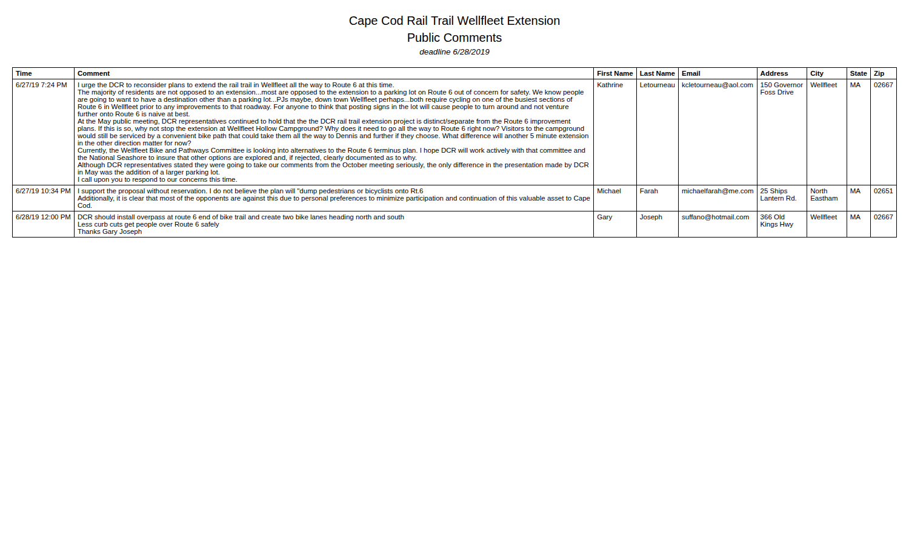Cape Cod Rail Trail Wellfleet Extension
Public Comments
deadline 6/28/2019
| Time | Comment | First Name | Last Name | Email | Address | City | State | Zip |
| --- | --- | --- | --- | --- | --- | --- | --- | --- |
| 6/27/19 7:24 PM | I urge the DCR to reconsider plans to extend the rail trail in Wellfleet all the way to Route 6 at this time. The majority of residents are not opposed to an extension...most are opposed to the extension to a parking lot on Route 6 out of concern for safety. We know people are going to want to have a destination other than a parking lot...PJs maybe, down town Wellfleet perhaps...both require cycling on one of the busiest sections of Route 6 in Wellfleet prior to any improvements to that roadway. For anyone to think that posting signs in the lot will cause people to turn around and not venture further onto Route 6 is naive at best. At the May public meeting, DCR representatives continued to hold that the the DCR rail trail extension project is distinct/separate from the Route 6 improvement plans. If this is so, why not stop the extension at Wellfleet Hollow Campground? Why does it need to go all the way to Route 6 right now? Visitors to the campground would still be serviced by a convenient bike path that could take them all the way to Dennis and further if they choose. What difference will another 5 minute extension in the other direction matter for now? Currently, the Wellfleet Bike and Pathways Committee is looking into alternatives to the Route 6 terminus plan. I hope DCR will work actively with that committee and the National Seashore to insure that other options are explored and, if rejected, clearly documented as to why. Although DCR representatives stated they were going to take our comments from the October meeting seriously, the only difference in the presentation made by DCR in May was the addition of a larger parking lot. I call upon you to respond to our concerns this time. | Kathrine | Letourneau | kcletourneau@aol.com | 150 Governor Foss Drive | Wellfleet | MA | 02667 |
| 6/27/19 10:34 PM | I support the proposal without reservation. I do not believe the plan will "dump pedestrians or bicyclists onto Rt.6 Additionally, it is clear that most of the opponents are against this due to personal preferences to minimize participation and continuation of this valuable asset to Cape Cod. | Michael | Farah | michaelfarah@me.com | 25 Ships Lantern Rd. | North Eastham | MA | 02651 |
| 6/28/19 12:00 PM | DCR should install overpass at route 6 end of bike trail and create two bike lanes heading north and south Less curb cuts get people over Route 6 safely Thanks Gary Joseph | Gary | Joseph | suffano@hotmail.com | 366 Old Kings Hwy | Wellfleet | MA | 02667 |